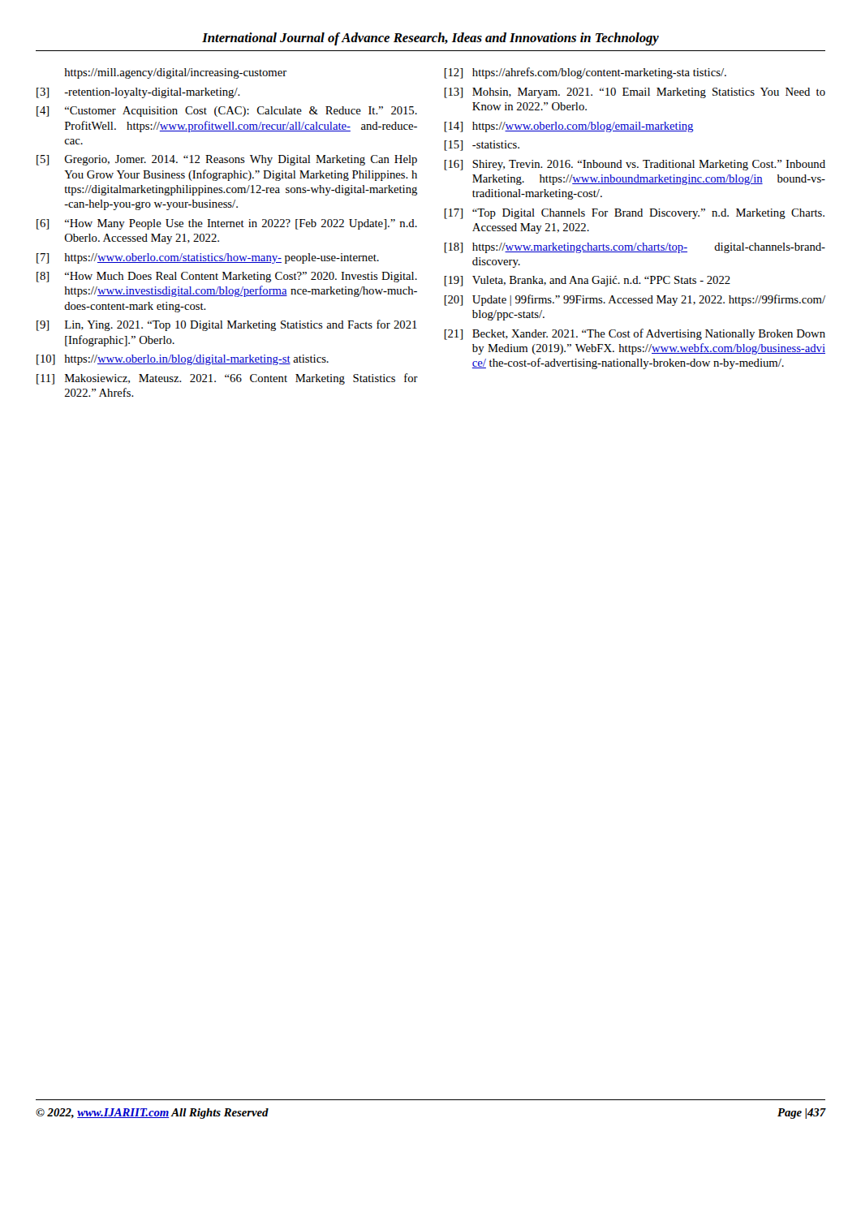International Journal of Advance Research, Ideas and Innovations in Technology
https://mill.agency/digital/increasing-customer
[3]-retention-loyalty-digital-marketing/.
[4]“Customer Acquisition Cost (CAC): Calculate & Reduce It.” 2015. ProfitWell. https://www.profitwell.com/recur/all/calculate- and-reduce-cac.
[5] Gregorio, Jomer. 2014. “12 Reasons Why Digital Marketing Can Help You Grow Your Business (Infographic).” Digital Marketing Philippines. https://digitalmarketingphilippines.com/12-rea sons-why-digital-marketing-can-help-you-gro w-your-business/.
[6]“How Many People Use the Internet in 2022? [Feb 2022 Update].” n.d. Oberlo. Accessed May 21, 2022.
[7] https://www.oberlo.com/statistics/how-many- people-use-internet.
[8]“How Much Does Real Content Marketing Cost?” 2020. Investis Digital. https://www.investisdigital.com/blog/performa nce-marketing/how-much-does-content-mark eting-cost.
[9] Lin, Ying. 2021. “Top 10 Digital Marketing Statistics and Facts for 2021 [Infographic].” Oberlo.
[10] https://www.oberlo.in/blog/digital-marketing-st atistics.
[11] Makosiewicz, Mateusz. 2021. “66 Content Marketing Statistics for 2022.” Ahrefs.
[12] https://ahrefs.com/blog/content-marketing-sta tistics/.
[13] Mohsin, Maryam. 2021. “10 Email Marketing Statistics You Need to Know in 2022.” Oberlo.
[14] https://www.oberlo.com/blog/email-marketing
[15]-statistics.
[16] Shirey, Trevin. 2016. “Inbound vs. Traditional Marketing Cost.” Inbound Marketing. https://www.inboundmarketinginc.com/blog/in bound-vs-traditional-marketing-cost/.
[17]“Top Digital Channels For Brand Discovery.” n.d. Marketing Charts. Accessed May 21, 2022.
[18] https://www.marketingcharts.com/charts/top- digital-channels-brand-discovery.
[19] Vuleta, Branka, and Ana Gajić. n.d. “PPC Stats - 2022
[20] Update | 99firms.” 99Firms. Accessed May 21, 2022. https://99firms.com/blog/ppc-stats/.
[21] Becket, Xander. 2021. “The Cost of Advertising Nationally Broken Down by Medium (2019).” WebFX. https://www.webfx.com/blog/business-advice/ the-cost-of-advertising-nationally-broken-dow n-by-medium/.
© 2022, www.IJARIIT.com All Rights Reserved
Page |437